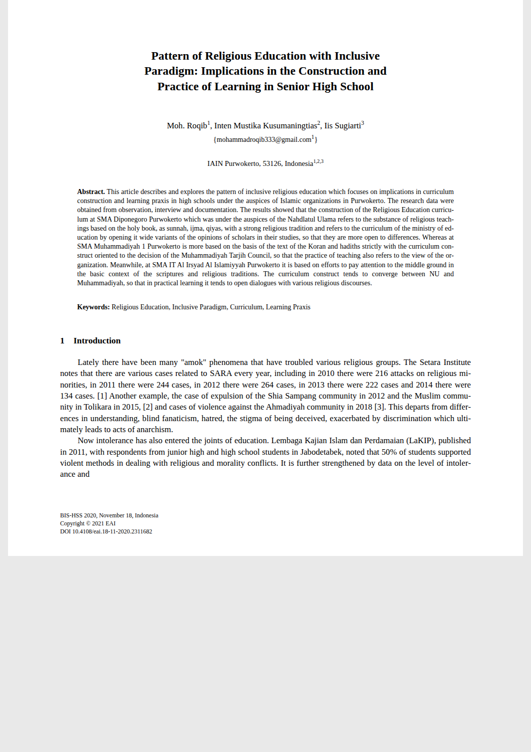Pattern of Religious Education with Inclusive
Paradigm: Implications in the Construction and
Practice of Learning in Senior High School
Moh. Roqib1, Inten Mustika Kusumaningtias2, Iis Sugiarti3
{mohammadroqib333@gmail.com1}
IAIN Purwokerto, 53126, Indonesia1,2,3
Abstract. This article describes and explores the pattern of inclusive religious education which focuses on implications in curriculum construction and learning praxis in high schools under the auspices of Islamic organizations in Purwokerto. The research data were obtained from observation, interview and documentation. The results showed that the construction of the Religious Education curriculum at SMA Diponegoro Purwokerto which was under the auspices of the Nahdlatul Ulama refers to the substance of religious teachings based on the holy book, as sunnah, ijma, qiyas, with a strong religious tradition and refers to the curriculum of the ministry of education by opening it wide variants of the opinions of scholars in their studies, so that they are more open to differences. Whereas at SMA Muhammadiyah 1 Purwokerto is more based on the basis of the text of the Koran and hadiths strictly with the curriculum construct oriented to the decision of the Muhammadiyah Tarjih Council, so that the practice of teaching also refers to the view of the organization. Meanwhile, at SMA IT Al Irsyad Al Islamiyyah Purwokerto it is based on efforts to pay attention to the middle ground in the basic context of the scriptures and religious traditions. The curriculum construct tends to converge between NU and Muhammadiyah, so that in practical learning it tends to open dialogues with various religious discourses.
Keywords: Religious Education, Inclusive Paradigm, Curriculum, Learning Praxis
1 Introduction
Lately there have been many "amok" phenomena that have troubled various religious groups. The Setara Institute notes that there are various cases related to SARA every year, including in 2010 there were 216 attacks on religious minorities, in 2011 there were 244 cases, in 2012 there were 264 cases, in 2013 there were 222 cases and 2014 there were 134 cases. [1] Another example, the case of expulsion of the Shia Sampang community in 2012 and the Muslim community in Tolikara in 2015, [2] and cases of violence against the Ahmadiyah community in 2018 [3]. This departs from differences in understanding, blind fanaticism, hatred, the stigma of being deceived, exacerbated by discrimination which ultimately leads to acts of anarchism.
Now intolerance has also entered the joints of education. Lembaga Kajian Islam dan Perdamaian (LaKIP), published in 2011, with respondents from junior high and high school students in Jabodetabek, noted that 50% of students supported violent methods in dealing with religious and morality conflicts. It is further strengthened by data on the level of intolerance and
BIS-HSS 2020, November 18, Indonesia
Copyright © 2021 EAI
DOI 10.4108/eai.18-11-2020.2311682